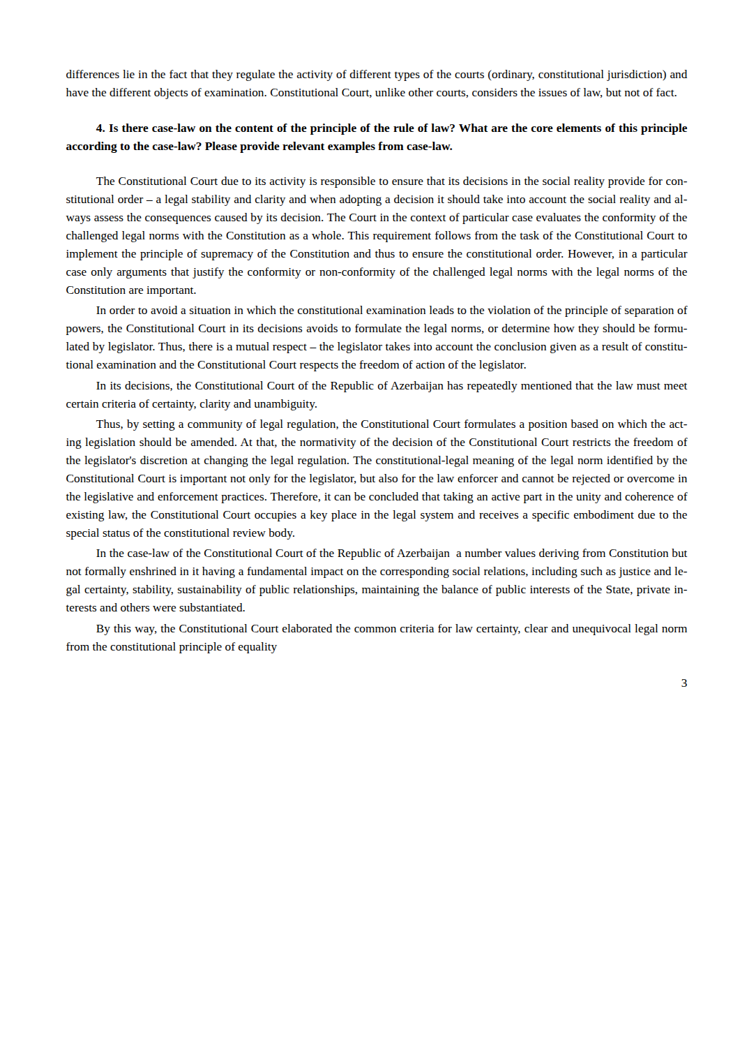differences lie in the fact that they regulate the activity of different types of the courts (ordinary, constitutional jurisdiction) and have the different objects of examination. Constitutional Court, unlike other courts, considers the issues of law, but not of fact.
4. Is there case-law on the content of the principle of the rule of law? What are the core elements of this principle according to the case-law? Please provide relevant examples from case-law.
The Constitutional Court due to its activity is responsible to ensure that its decisions in the social reality provide for constitutional order – a legal stability and clarity and when adopting a decision it should take into account the social reality and always assess the consequences caused by its decision. The Court in the context of particular case evaluates the conformity of the challenged legal norms with the Constitution as a whole. This requirement follows from the task of the Constitutional Court to implement the principle of supremacy of the Constitution and thus to ensure the constitutional order. However, in a particular case only arguments that justify the conformity or non-conformity of the challenged legal norms with the legal norms of the Constitution are important.
In order to avoid a situation in which the constitutional examination leads to the violation of the principle of separation of powers, the Constitutional Court in its decisions avoids to formulate the legal norms, or determine how they should be formulated by legislator. Thus, there is a mutual respect – the legislator takes into account the conclusion given as a result of constitutional examination and the Constitutional Court respects the freedom of action of the legislator.
In its decisions, the Constitutional Court of the Republic of Azerbaijan has repeatedly mentioned that the law must meet certain criteria of certainty, clarity and unambiguity.
Thus, by setting a community of legal regulation, the Constitutional Court formulates a position based on which the acting legislation should be amended. At that, the normativity of the decision of the Constitutional Court restricts the freedom of the legislator's discretion at changing the legal regulation. The constitutional-legal meaning of the legal norm identified by the Constitutional Court is important not only for the legislator, but also for the law enforcer and cannot be rejected or overcome in the legislative and enforcement practices. Therefore, it can be concluded that taking an active part in the unity and coherence of existing law, the Constitutional Court occupies a key place in the legal system and receives a specific embodiment due to the special status of the constitutional review body.
In the case-law of the Constitutional Court of the Republic of Azerbaijan a number values deriving from Constitution but not formally enshrined in it having a fundamental impact on the corresponding social relations, including such as justice and legal certainty, stability, sustainability of public relationships, maintaining the balance of public interests of the State, private interests and others were substantiated.
By this way, the Constitutional Court elaborated the common criteria for law certainty, clear and unequivocal legal norm from the constitutional principle of equality
3